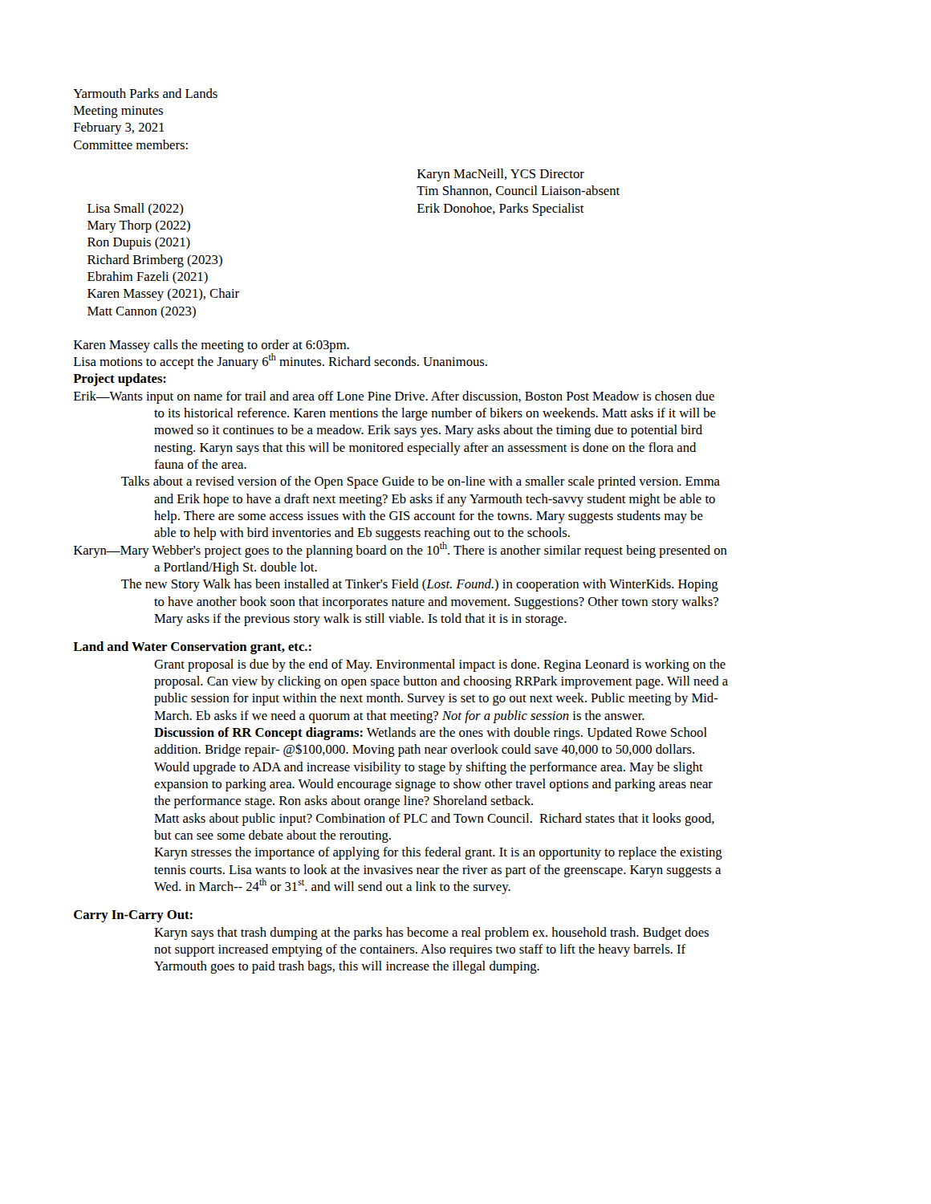Yarmouth Parks and Lands
Meeting minutes
February 3, 2021
Committee members:
Lisa Small (2022)
Mary Thorp (2022)
Ron Dupuis (2021)
Richard Brimberg (2023)
Ebrahim Fazeli (2021)
Karen Massey (2021), Chair
Matt Cannon (2023)
Karyn MacNeill, YCS Director
Tim Shannon, Council Liaison-absent
Erik Donohoe, Parks Specialist
Karen Massey calls the meeting to order at 6:03pm.
Lisa motions to accept the January 6th minutes. Richard seconds. Unanimous.
Project updates:
Erik—Wants input on name for trail and area off Lone Pine Drive. After discussion, Boston Post Meadow is chosen due to its historical reference. Karen mentions the large number of bikers on weekends. Matt asks if it will be mowed so it continues to be a meadow. Erik says yes. Mary asks about the timing due to potential bird nesting. Karyn says that this will be monitored especially after an assessment is done on the flora and fauna of the area.
Talks about a revised version of the Open Space Guide to be on-line with a smaller scale printed version. Emma and Erik hope to have a draft next meeting? Eb asks if any Yarmouth tech-savvy student might be able to help. There are some access issues with the GIS account for the towns. Mary suggests students may be able to help with bird inventories and Eb suggests reaching out to the schools.
Karyn—Mary Webber's project goes to the planning board on the 10th. There is another similar request being presented on a Portland/High St. double lot.
The new Story Walk has been installed at Tinker's Field (Lost. Found.) in cooperation with WinterKids. Hoping to have another book soon that incorporates nature and movement. Suggestions? Other town story walks? Mary asks if the previous story walk is still viable. Is told that it is in storage.
Land and Water Conservation grant, etc.:
Grant proposal is due by the end of May. Environmental impact is done. Regina Leonard is working on the proposal. Can view by clicking on open space button and choosing RRPark improvement page. Will need a public session for input within the next month. Survey is set to go out next week. Public meeting by Mid-March. Eb asks if we need a quorum at that meeting? Not for a public session is the answer.
Discussion of RR Concept diagrams: Wetlands are the ones with double rings. Updated Rowe School addition. Bridge repair- @$100,000. Moving path near overlook could save 40,000 to 50,000 dollars. Would upgrade to ADA and increase visibility to stage by shifting the performance area. May be slight expansion to parking area. Would encourage signage to show other travel options and parking areas near the performance stage. Ron asks about orange line? Shoreland setback.
Matt asks about public input? Combination of PLC and Town Council. Richard states that it looks good, but can see some debate about the rerouting.
Karyn stresses the importance of applying for this federal grant. It is an opportunity to replace the existing tennis courts. Lisa wants to look at the invasives near the river as part of the greenscape. Karyn suggests a Wed. in March-- 24th or 31st. and will send out a link to the survey.
Carry In-Carry Out:
Karyn says that trash dumping at the parks has become a real problem ex. household trash. Budget does not support increased emptying of the containers. Also requires two staff to lift the heavy barrels. If Yarmouth goes to paid trash bags, this will increase the illegal dumping.